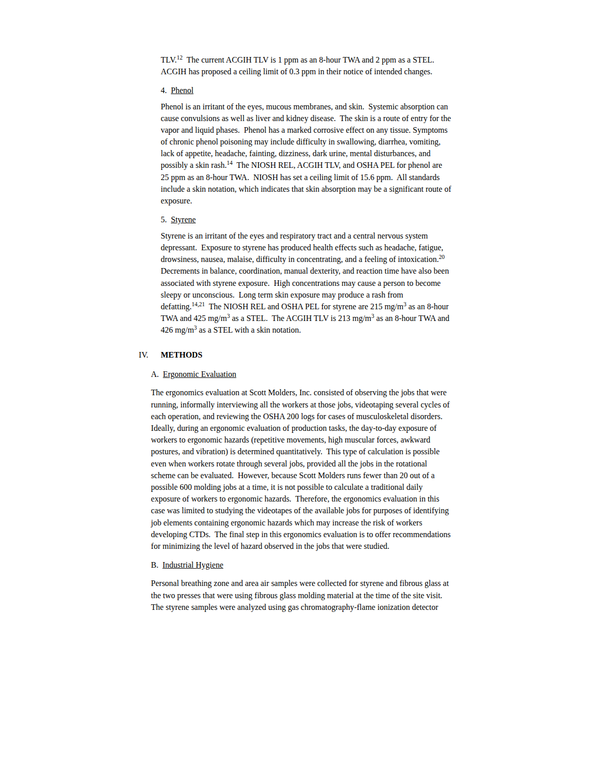TLV.12 The current ACGIH TLV is 1 ppm as an 8-hour TWA and 2 ppm as a STEL. ACGIH has proposed a ceiling limit of 0.3 ppm in their notice of intended changes.
4. Phenol
Phenol is an irritant of the eyes, mucous membranes, and skin. Systemic absorption can cause convulsions as well as liver and kidney disease. The skin is a route of entry for the vapor and liquid phases. Phenol has a marked corrosive effect on any tissue. Symptoms of chronic phenol poisoning may include difficulty in swallowing, diarrhea, vomiting, lack of appetite, headache, fainting, dizziness, dark urine, mental disturbances, and possibly a skin rash.14 The NIOSH REL, ACGIH TLV, and OSHA PEL for phenol are 25 ppm as an 8-hour TWA. NIOSH has set a ceiling limit of 15.6 ppm. All standards include a skin notation, which indicates that skin absorption may be a significant route of exposure.
5. Styrene
Styrene is an irritant of the eyes and respiratory tract and a central nervous system depressant. Exposure to styrene has produced health effects such as headache, fatigue, drowsiness, nausea, malaise, difficulty in concentrating, and a feeling of intoxication.20 Decrements in balance, coordination, manual dexterity, and reaction time have also been associated with styrene exposure. High concentrations may cause a person to become sleepy or unconscious. Long term skin exposure may produce a rash from defatting.14,21 The NIOSH REL and OSHA PEL for styrene are 215 mg/m3 as an 8-hour TWA and 425 mg/m3 as a STEL. The ACGIH TLV is 213 mg/m3 as an 8-hour TWA and 426 mg/m3 as a STEL with a skin notation.
IV. METHODS
A. Ergonomic Evaluation
The ergonomics evaluation at Scott Molders, Inc. consisted of observing the jobs that were running, informally interviewing all the workers at those jobs, videotaping several cycles of each operation, and reviewing the OSHA 200 logs for cases of musculoskeletal disorders. Ideally, during an ergonomic evaluation of production tasks, the day-to-day exposure of workers to ergonomic hazards (repetitive movements, high muscular forces, awkward postures, and vibration) is determined quantitatively. This type of calculation is possible even when workers rotate through several jobs, provided all the jobs in the rotational scheme can be evaluated. However, because Scott Molders runs fewer than 20 out of a possible 600 molding jobs at a time, it is not possible to calculate a traditional daily exposure of workers to ergonomic hazards. Therefore, the ergonomics evaluation in this case was limited to studying the videotapes of the available jobs for purposes of identifying job elements containing ergonomic hazards which may increase the risk of workers developing CTDs. The final step in this ergonomics evaluation is to offer recommendations for minimizing the level of hazard observed in the jobs that were studied.
B. Industrial Hygiene
Personal breathing zone and area air samples were collected for styrene and fibrous glass at the two presses that were using fibrous glass molding material at the time of the site visit. The styrene samples were analyzed using gas chromatography-flame ionization detector